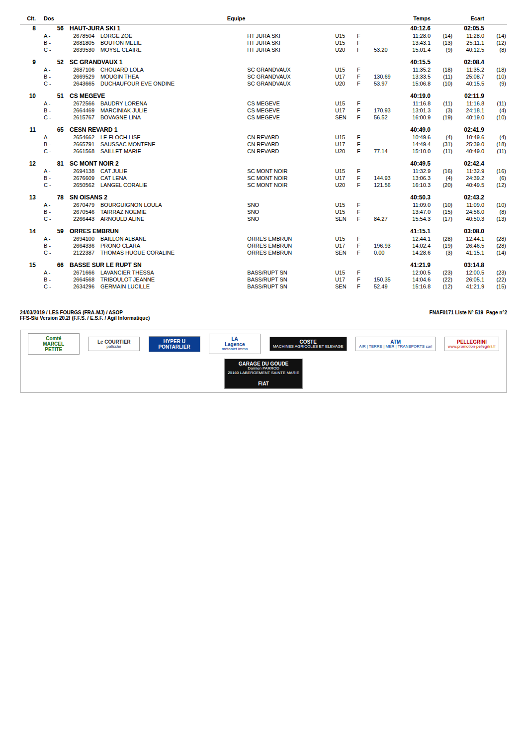| Clt. | Dos | Equipe | | | | | Temps | | Ecart | |
| 8 | 56 | HAUT-JURA SKI 1 | 40:12.6 | | 02:05.5 | |
| | A - | 2678504 | LORGE ZOE | HT JURA SKI | U15 | F | | 11:28.0 | (14) | 11:28.0 | (14) |
| | B - | 2681805 | BOUTON MELIE | HT JURA SKI | U15 | F | | 13:43.1 | (13) | 25:11.1 | (12) |
| | C - | 2639530 | MOYSE CLAIRE | HT JURA SKI | U20 | F | 53.20 | 15:01.4 | (9) | 40:12.5 | (8) |
| 9 | 52 | SC GRANDVAUX 1 | 40:15.5 | | 02:08.4 | |
| | A - | 2687106 | CHOUARD LOLA | SC GRANDVAUX | U15 | F | | 11:35.2 | (18) | 11:35.2 | (18) |
| | B - | 2669529 | MOUGIN THEA | SC GRANDVAUX | U17 | F | 130.69 | 13:33.5 | (11) | 25:08.7 | (10) |
| | C - | 2643665 | DUCHAUFOUR EVE ONDINE | SC GRANDVAUX | U20 | F | 53.97 | 15:06.8 | (10) | 40:15.5 | (9) |
| 10 | 51 | CS MEGEVE | 40:19.0 | | 02:11.9 | |
| | A - | 2672566 | BAUDRY LORENA | CS MEGEVE | U15 | F | | 11:16.8 | (11) | 11:16.8 | (11) |
| | B - | 2664469 | MARCINIAK JULIE | CS MEGEVE | U17 | F | 170.93 | 13:01.3 | (3) | 24:18.1 | (4) |
| | C - | 2615767 | BOVAGNE LINA | CS MEGEVE | SEN | F | 56.52 | 16:00.9 | (19) | 40:19.0 | (10) |
| 11 | 65 | CESN REVARD 1 | 40:49.0 | | 02:41.9 | |
| | A - | 2654662 | LE FLOCH LISE | CN REVARD | U15 | F | | 10:49.6 | (4) | 10:49.6 | (4) |
| | B - | 2665791 | SAUSSAC MONTENE | CN REVARD | U17 | F | | 14:49.4 | (31) | 25:39.0 | (18) |
| | C - | 2661568 | SAILLET MARIE | CN REVARD | U20 | F | 77.14 | 15:10.0 | (11) | 40:49.0 | (11) |
| 12 | 81 | SC MONT NOIR 2 | 40:49.5 | | 02:42.4 | |
| | A - | 2694138 | CAT JULIE | SC MONT NOIR | U15 | F | | 11:32.9 | (16) | 11:32.9 | (16) |
| | B - | 2676609 | CAT LENA | SC MONT NOIR | U17 | F | 144.93 | 13:06.3 | (4) | 24:39.2 | (6) |
| | C - | 2650562 | LANGEL CORALIE | SC MONT NOIR | U20 | F | 121.56 | 16:10.3 | (20) | 40:49.5 | (12) |
| 13 | 78 | SN OISANS 2 | 40:50.3 | | 02:43.2 | |
| | A - | 2670479 | BOURGUIGNON LOULA | SNO | U15 | F | | 11:09.0 | (10) | 11:09.0 | (10) |
| | B - | 2670546 | TAIRRAZ NOEMIE | SNO | U15 | F | | 13:47.0 | (15) | 24:56.0 | (8) |
| | C - | 2266443 | ARNOULD ALINE | SNO | SEN | F | 84.27 | 15:54.3 | (17) | 40:50.3 | (13) |
| 14 | 59 | ORRES EMBRUN | 41:15.1 | | 03:08.0 | |
| | A - | 2694100 | BAILLON ALBANE | ORRES EMBRUN | U15 | F | | 12:44.1 | (28) | 12:44.1 | (28) |
| | B - | 2664336 | PRONO CLARA | ORRES EMBRUN | U17 | F | 196.93 | 14:02.4 | (19) | 26:46.5 | (28) |
| | C - | 2122387 | THOMAS HUGUE CORALINE | ORRES EMBRUN | SEN | F | 0.00 | 14:28.6 | (3) | 41:15.1 | (14) |
| 15 | 66 | BASSE SUR LE RUPT SN | 41:21.9 | | 03:14.8 | |
| | A - | 2671666 | LAVANCIER THESSA | BASS/RUPT SN | U15 | F | | 12:00.5 | (23) | 12:00.5 | (23) |
| | B - | 2664568 | TRIBOULOT JEANNE | BASS/RUPT SN | U17 | F | 150.35 | 14:04.6 | (22) | 26:05.1 | (22) |
| | C - | 2634296 | GERMAIN LUCILLE | BASS/RUPT SN | SEN | F | 52.49 | 15:16.8 | (12) | 41:21.9 | (15) |
24/03/2019 / LES FOURGS (FRA-MJ) / ASOP
FFS-Ski Version 20.2f (F.F.S. / E.S.F. / Agil Informatique)
FNAF0171 Liste N° 519 Page n°2
Comté
MARCEL
PETITE
Le COURTIER
patissier
HYPER U
PONTARLIER
LA
Lagence
métabief immo
COSTE
MACHINES AGRICOLES ET ELEVAGE
ATM
AIR | TERRE | MER | TRANSPORTS sarl
PELLEGRINI
www.promotion-pellegrini.fr
GARAGE DU GOUDE
Damien PARROD
25160 LABERGEMENT SAINTE MARIE
FIAT